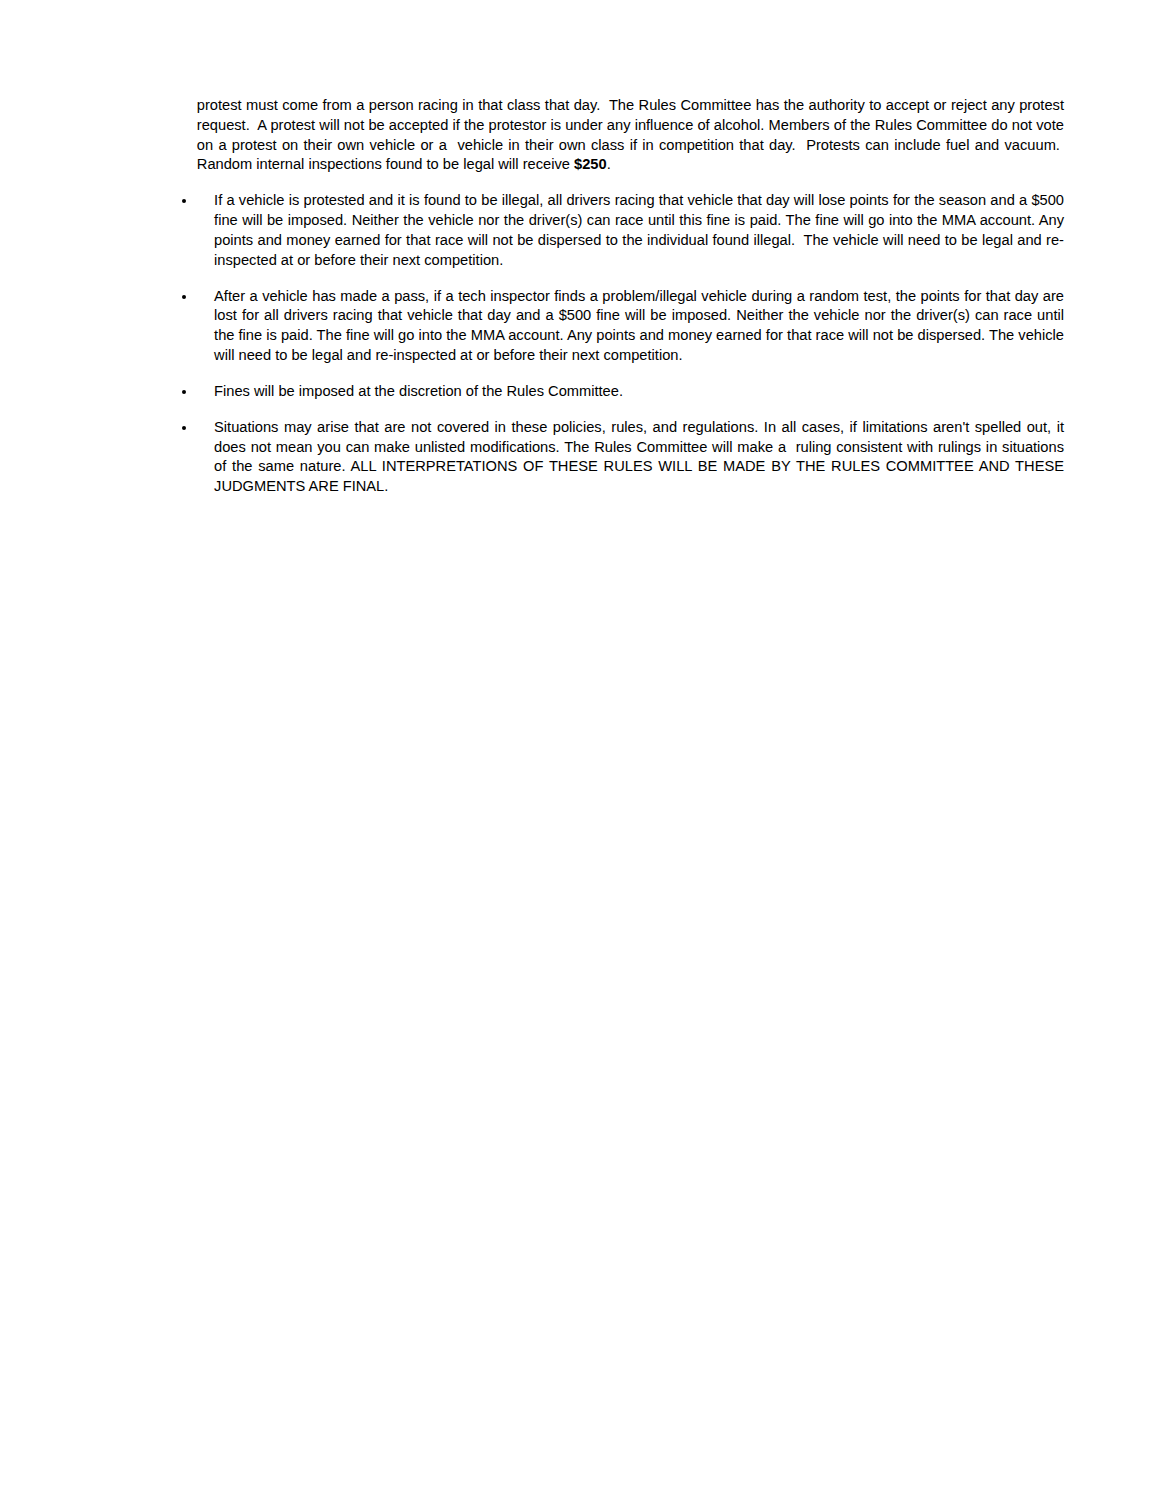protest must come from a person racing in that class that day. The Rules Committee has the authority to accept or reject any protest request. A protest will not be accepted if the protestor is under any influence of alcohol. Members of the Rules Committee do not vote on a protest on their own vehicle or a vehicle in their own class if in competition that day. Protests can include fuel and vacuum. Random internal inspections found to be legal will receive $250.
If a vehicle is protested and it is found to be illegal, all drivers racing that vehicle that day will lose points for the season and a $500 fine will be imposed. Neither the vehicle nor the driver(s) can race until this fine is paid. The fine will go into the MMA account. Any points and money earned for that race will not be dispersed to the individual found illegal. The vehicle will need to be legal and re-inspected at or before their next competition.
After a vehicle has made a pass, if a tech inspector finds a problem/illegal vehicle during a random test, the points for that day are lost for all drivers racing that vehicle that day and a $500 fine will be imposed. Neither the vehicle nor the driver(s) can race until the fine is paid. The fine will go into the MMA account. Any points and money earned for that race will not be dispersed. The vehicle will need to be legal and re-inspected at or before their next competition.
Fines will be imposed at the discretion of the Rules Committee.
Situations may arise that are not covered in these policies, rules, and regulations. In all cases, if limitations aren't spelled out, it does not mean you can make unlisted modifications. The Rules Committee will make a ruling consistent with rulings in situations of the same nature. ALL INTERPRETATIONS OF THESE RULES WILL BE MADE BY THE RULES COMMITTEE AND THESE JUDGMENTS ARE FINAL.